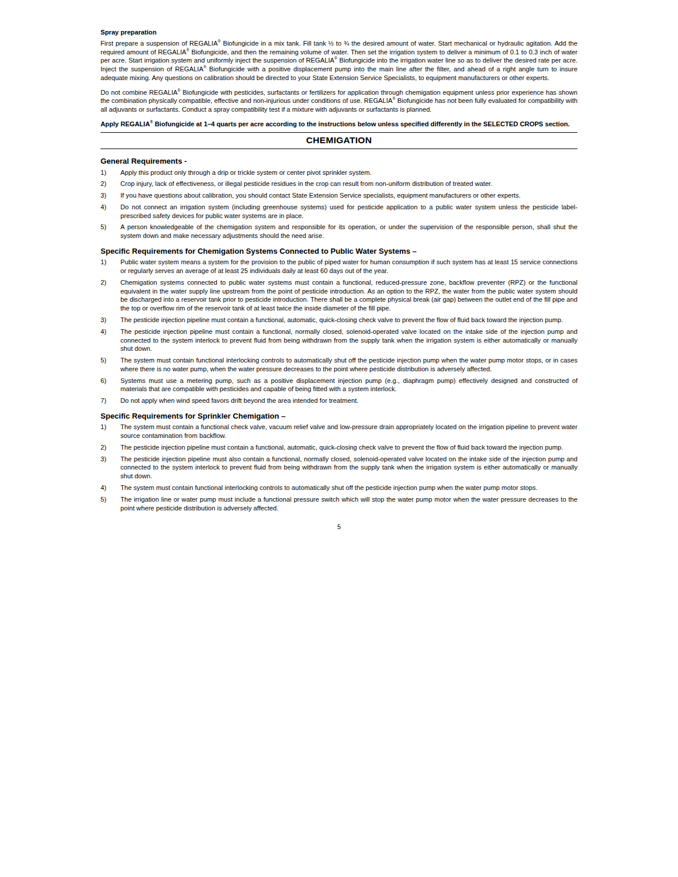Spray preparation
First prepare a suspension of REGALIA® Biofungicide in a mix tank. Fill tank ½ to ¾ the desired amount of water. Start mechanical or hydraulic agitation. Add the required amount of REGALIA® Biofungicide, and then the remaining volume of water. Then set the irrigation system to deliver a minimum of 0.1 to 0.3 inch of water per acre. Start irrigation system and uniformly inject the suspension of REGALIA® Biofungicide into the irrigation water line so as to deliver the desired rate per acre. Inject the suspension of REGALIA® Biofungicide with a positive displacement pump into the main line after the filter, and ahead of a right angle turn to insure adequate mixing. Any questions on calibration should be directed to your State Extension Service Specialists, to equipment manufacturers or other experts.
Do not combine REGALIA® Biofungicide with pesticides, surfactants or fertilizers for application through chemigation equipment unless prior experience has shown the combination physically compatible, effective and non-injurious under conditions of use. REGALIA® Biofungicide has not been fully evaluated for compatibility with all adjuvants or surfactants. Conduct a spray compatibility test if a mixture with adjuvants or surfactants is planned.
Apply REGALIA® Biofungicide at 1–4 quarts per acre according to the instructions below unless specified differently in the SELECTED CROPS section.
CHEMIGATION
General Requirements -
Apply this product only through a drip or trickle system or center pivot sprinkler system.
Crop injury, lack of effectiveness, or illegal pesticide residues in the crop can result from non-uniform distribution of treated water.
If you have questions about calibration, you should contact State Extension Service specialists, equipment manufacturers or other experts.
Do not connect an irrigation system (including greenhouse systems) used for pesticide application to a public water system unless the pesticide label-prescribed safety devices for public water systems are in place.
A person knowledgeable of the chemigation system and responsible for its operation, or under the supervision of the responsible person, shall shut the system down and make necessary adjustments should the need arise.
Specific Requirements for Chemigation Systems Connected to Public Water Systems –
Public water system means a system for the provision to the public of piped water for human consumption if such system has at least 15 service connections or regularly serves an average of at least 25 individuals daily at least 60 days out of the year.
Chemigation systems connected to public water systems must contain a functional, reduced-pressure zone, backflow preventer (RPZ) or the functional equivalent in the water supply line upstream from the point of pesticide introduction. As an option to the RPZ, the water from the public water system should be discharged into a reservoir tank prior to pesticide introduction. There shall be a complete physical break (air gap) between the outlet end of the fill pipe and the top or overflow rim of the reservoir tank of at least twice the inside diameter of the fill pipe.
The pesticide injection pipeline must contain a functional, automatic, quick-closing check valve to prevent the flow of fluid back toward the injection pump.
The pesticide injection pipeline must contain a functional, normally closed, solenoid-operated valve located on the intake side of the injection pump and connected to the system interlock to prevent fluid from being withdrawn from the supply tank when the irrigation system is either automatically or manually shut down.
The system must contain functional interlocking controls to automatically shut off the pesticide injection pump when the water pump motor stops, or in cases where there is no water pump, when the water pressure decreases to the point where pesticide distribution is adversely affected.
Systems must use a metering pump, such as a positive displacement injection pump (e.g., diaphragm pump) effectively designed and constructed of materials that are compatible with pesticides and capable of being fitted with a system interlock.
Do not apply when wind speed favors drift beyond the area intended for treatment.
Specific Requirements for Sprinkler Chemigation –
The system must contain a functional check valve, vacuum relief valve and low-pressure drain appropriately located on the irrigation pipeline to prevent water source contamination from backflow.
The pesticide injection pipeline must contain a functional, automatic, quick-closing check valve to prevent the flow of fluid back toward the injection pump.
The pesticide injection pipeline must also contain a functional, normally closed, solenoid-operated valve located on the intake side of the injection pump and connected to the system interlock to prevent fluid from being withdrawn from the supply tank when the irrigation system is either automatically or manually shut down.
The system must contain functional interlocking controls to automatically shut off the pesticide injection pump when the water pump motor stops.
The irrigation line or water pump must include a functional pressure switch which will stop the water pump motor when the water pressure decreases to the point where pesticide distribution is adversely affected.
5